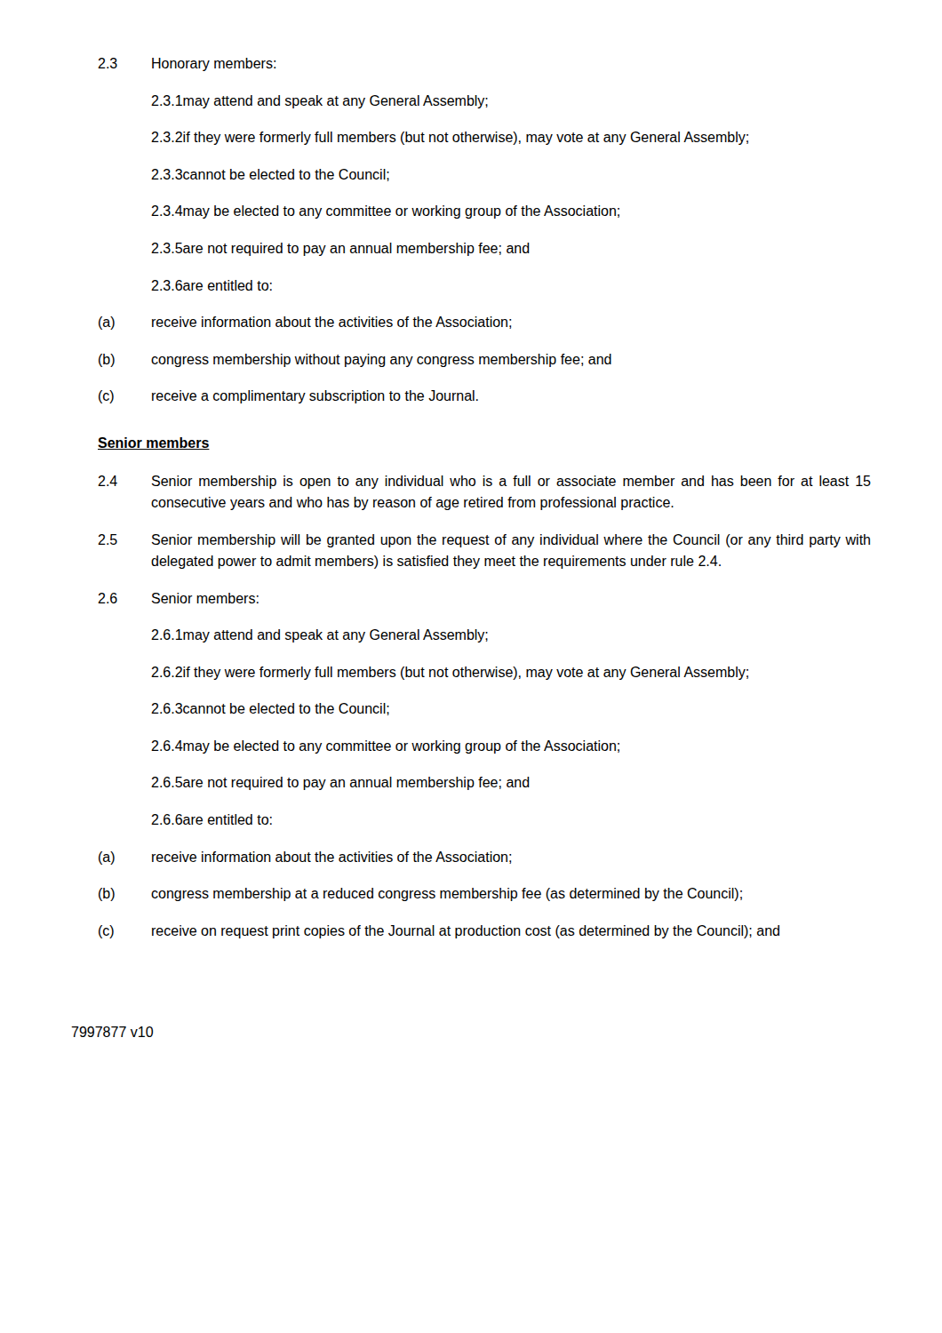2.3
Honorary members:
2.3.1
may attend and speak at any General Assembly;
2.3.2
if they were formerly full members (but not otherwise), may vote at any General Assembly;
2.3.3
cannot be elected to the Council;
2.3.4
may be elected to any committee or working group of the Association;
2.3.5
are not required to pay an annual membership fee; and
2.3.6
are entitled to:
(a)
receive information about the activities of the Association;
(b)
congress membership without paying any congress membership fee; and
(c)
receive a complimentary subscription to the Journal.
Senior members
2.4
Senior membership is open to any individual who is a full or associate member and has been for at least 15 consecutive years and who has by reason of age retired from professional practice.
2.5
Senior membership will be granted upon the request of any individual where the Council (or any third party with delegated power to admit members) is satisfied they meet the requirements under rule 2.4.
2.6
Senior members:
2.6.1
may attend and speak at any General Assembly;
2.6.2
if they were formerly full members (but not otherwise), may vote at any General Assembly;
2.6.3
cannot be elected to the Council;
2.6.4
may be elected to any committee or working group of the Association;
2.6.5
are not required to pay an annual membership fee; and
2.6.6
are entitled to:
(a)
receive information about the activities of the Association;
(b)
congress membership at a reduced congress membership fee (as determined by the Council);
(c)
receive on request print copies of the Journal at production cost (as determined by the Council); and
7997877 v10